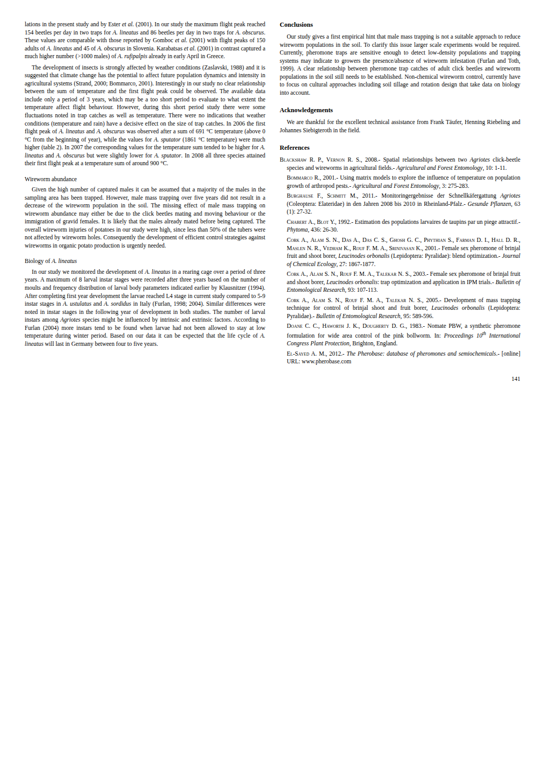lations in the present study and by Ester et al. (2001). In our study the maximum flight peak reached 154 beetles per day in two traps for A. lineatus and 86 beetles per day in two traps for A. obscurus. These values are comparable with those reported by Gomboc et al. (2001) with flight peaks of 150 adults of A. lineatus and 45 of A. obscurus in Slovenia. Karabatsas et al. (2001) in contrast captured a much higher number (>1000 males) of A. rufipalpis already in early April in Greece.
The development of insects is strongly affected by weather conditions (Zaslavski, 1988) and it is suggested that climate change has the potential to affect future population dynamics and intensity in agricultural systems (Strand, 2000; Bommarco, 2001). Interestingly in our study no clear relationship between the sum of temperature and the first flight peak could be observed. The available data include only a period of 3 years, which may be a too short period to evaluate to what extent the temperature affect flight behaviour. However, during this short period study there were some fluctuations noted in trap catches as well as temperature. There were no indications that weather conditions (temperature and rain) have a decisive effect on the size of trap catches. In 2006 the first flight peak of A. lineatus and A. obscurus was observed after a sum of 691 °C temperature (above 0 °C from the beginning of year), while the values for A. sputator (1861 °C temperature) were much higher (table 2). In 2007 the corresponding values for the temperature sum tended to be higher for A. lineatus and A. obscurus but were slightly lower for A. sputator. In 2008 all three species attained their first flight peak at a temperature sum of around 900 °C.
Wireworm abundance
Given the high number of captured males it can be assumed that a majority of the males in the sampling area has been trapped. However, male mass trapping over five years did not result in a decrease of the wireworm population in the soil. The missing effect of male mass trapping on wireworm abundance may either be due to the click beetles mating and moving behaviour or the immigration of gravid females. It is likely that the males already mated before being captured. The overall wireworm injuries of potatoes in our study were high, since less than 50% of the tubers were not affected by wireworm holes. Consequently the development of efficient control strategies against wireworms in organic potato production is urgently needed.
Biology of A. lineatus
In our study we monitored the development of A. lineatus in a rearing cage over a period of three years. A maximum of 8 larval instar stages were recorded after three years based on the number of moults and frequency distribution of larval body parameters indicated earlier by Klausnitzer (1994). After completing first year development the larvae reached L4 stage in current study compared to 5-9 instar stages in A. ustulatus and A. sordidus in Italy (Furlan, 1998; 2004). Similar differences were noted in instar stages in the following year of development in both studies. The number of larval instars among Agriotes species might be influenced by intrinsic and extrinsic factors. According to Furlan (2004) more instars tend to be found when larvae had not been allowed to stay at low temperature during winter period. Based on our data it can be expected that the life cycle of A. lineatus will last in Germany between four to five years.
Conclusions
Our study gives a first empirical hint that male mass trapping is not a suitable approach to reduce wireworm populations in the soil. To clarify this issue larger scale experiments would be required. Currently, pheromone traps are sensitive enough to detect low-density populations and trapping systems may indicate to growers the presence/absence of wireworm infestation (Furlan and Toth, 1999). A clear relationship between pheromone trap catches of adult click beetles and wireworm populations in the soil still needs to be established. Non-chemical wireworm control, currently have to focus on cultural approaches including soil tillage and rotation design that take data on biology into account.
Acknowledgements
We are thankful for the excellent technical assistance from Frank Täufer, Henning Riebeling and Johannes Siebigteroth in the field.
References
Blackshaw R. P., Vernon R. S., 2008.- Spatial relationships between two Agriotes click-beetle species and wireworms in agricultural fields.- Agricultural and Forest Entomology, 10: 1-11.
Bommarco R., 2001.- Using matrix models to explore the influence of temperature on population growth of arthropod pests.- Agricultural and Forest Entomology, 3: 275-283.
Burghause F., Schmitt M., 2011.- Monitoringergebnisse der Schnellkäfergattung Agriotes (Coleoptera: Elateridae) in den Jahren 2008 bis 2010 in Rheinland-Pfalz.- Gesunde Pflanzen, 63 (1): 27-32.
Chabert A., Blot Y., 1992.- Estimation des populations larvaires de taupins par un piege attractif.- Phytoma, 436: 26-30.
Cork A., Alam S. N., Das A., Das C. S., Ghosh G. C., Phythian S., Farman D. I., Hall D. R., Maslen N. R., Vedham K., Rouf F. M. A., Srinivasan K., 2001.- Female sex pheromone of brinjal fruit and shoot borer, Leucinodes orbonalis (Lepidoptera: Pyralidae): blend optimization.- Journal of Chemical Ecology, 27: 1867-1877.
Cork A., Alam S. N., Rouf F. M. A., Talekar N. S., 2003.- Female sex pheromone of brinjal fruit and shoot borer, Leucinodes orbonalis: trap optimization and application in IPM trials.- Bulletin of Entomological Research, 93: 107-113.
Cork A., Alam S. N., Rouf F. M. A., Talekar N. S., 2005.- Development of mass trapping technique for control of brinjal shoot and fruit borer, Leucinodes orbonalis (Lepidoptera: Pyralidae).- Bulletin of Entomological Research, 95: 589-596.
Doane C. C., Haworth J. K., Dougherty D. G., 1983.- Nomate PBW, a synthetic pheromone formulation for wide area control of the pink bollworm. In: Proceedings 10th International Congress Plant Protection, Brighton, England.
El-Sayed A. M., 2012.- The Pherobase: database of pheromones and semiochemicals.- [online] URL: www.pherobase.com
141